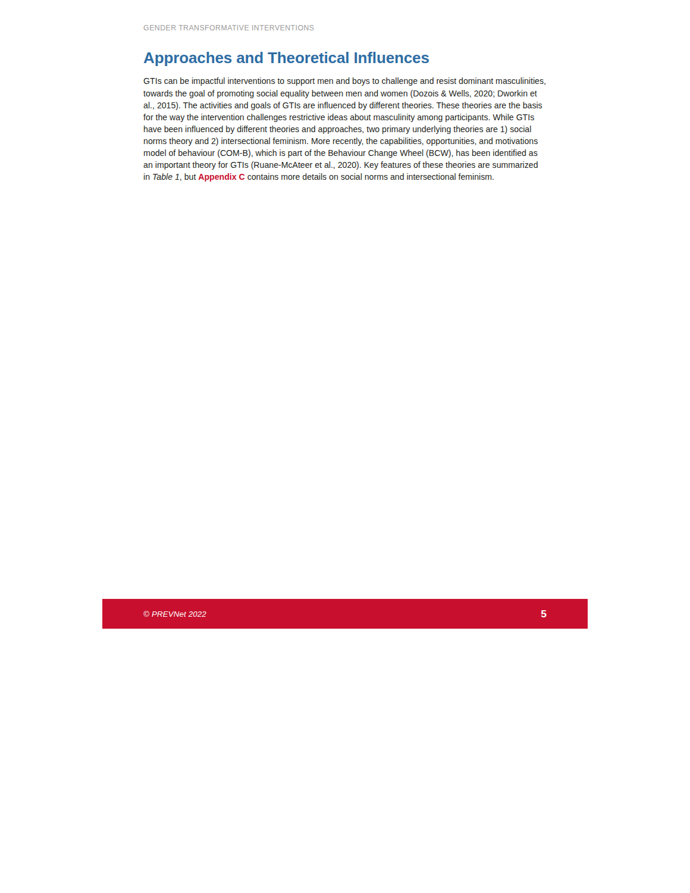Gender Transformative Interventions
Approaches and Theoretical Influences
GTIs can be impactful interventions to support men and boys to challenge and resist dominant masculinities, towards the goal of promoting social equality between men and women (Dozois & Wells, 2020; Dworkin et al., 2015). The activities and goals of GTIs are influenced by different theories. These theories are the basis for the way the intervention challenges restrictive ideas about masculinity among participants. While GTIs have been influenced by different theories and approaches, two primary underlying theories are 1) social norms theory and 2) intersectional feminism. More recently, the capabilities, opportunities, and motivations model of behaviour (COM-B), which is part of the Behaviour Change Wheel (BCW), has been identified as an important theory for GTIs (Ruane-McAteer et al., 2020). Key features of these theories are summarized in Table 1, but Appendix C contains more details on social norms and intersectional feminism.
© PREVNet 2022 5